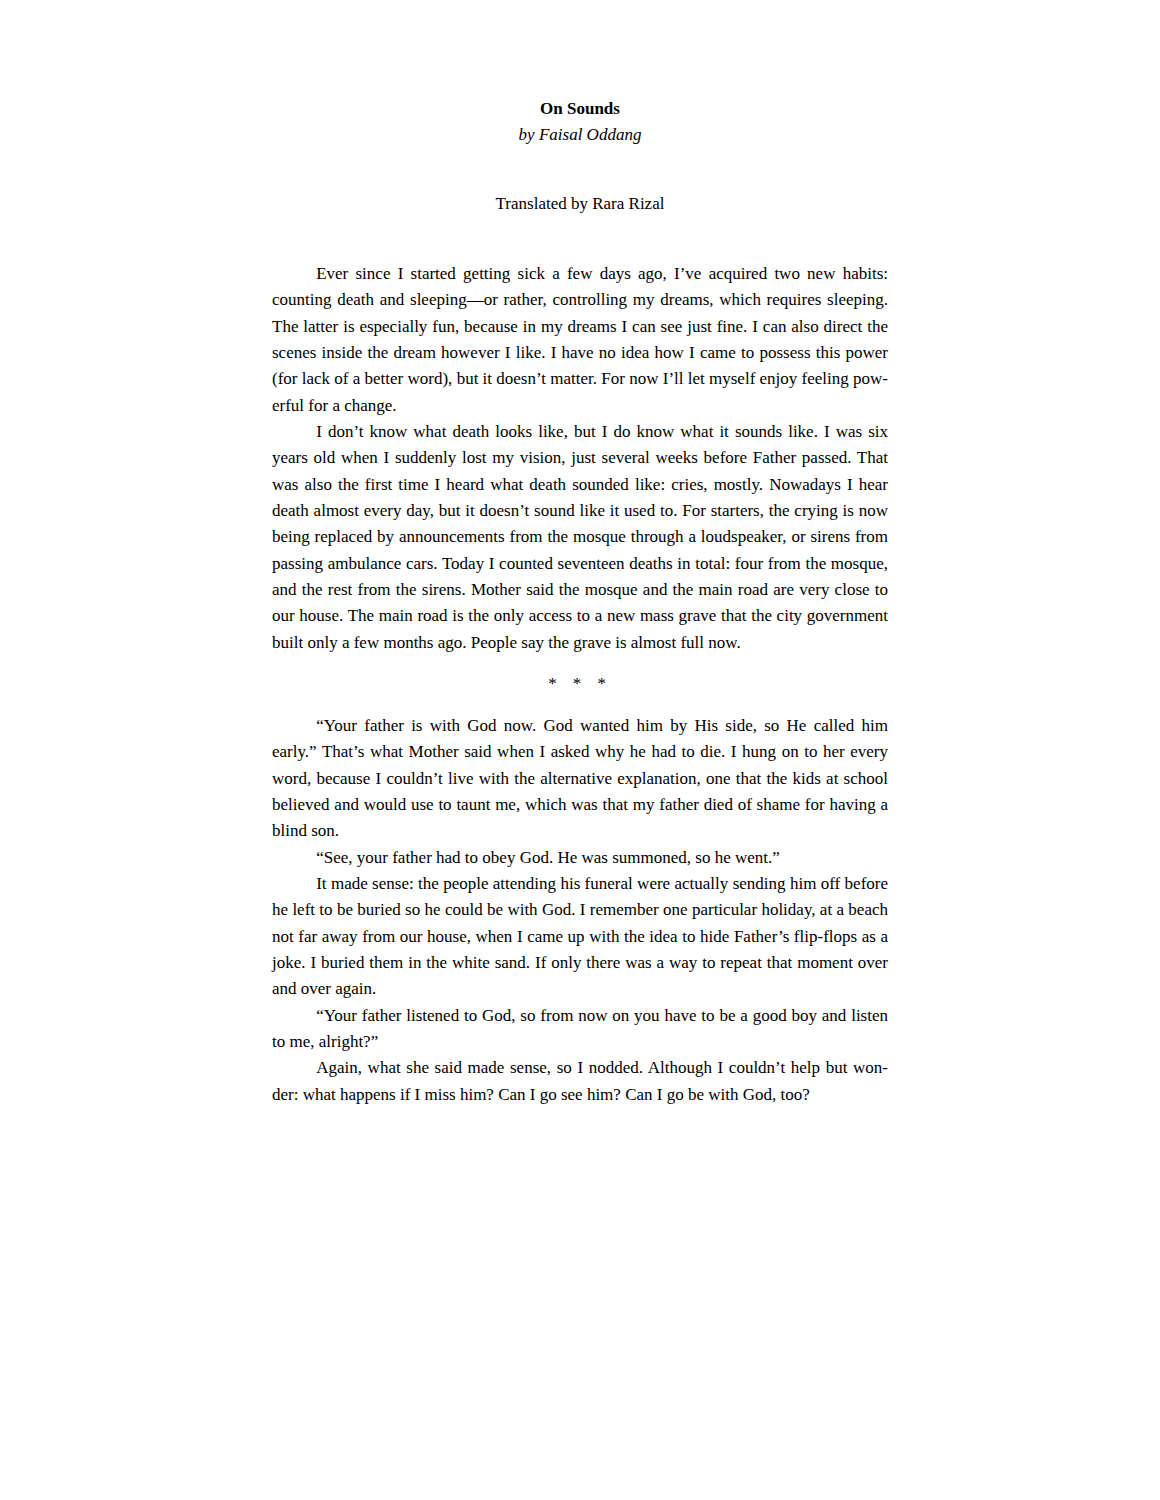On Sounds
by Faisal Oddang
Translated by Rara Rizal
Ever since I started getting sick a few days ago, I’ve acquired two new habits: counting death and sleeping—or rather, controlling my dreams, which requires sleeping. The latter is especially fun, because in my dreams I can see just fine. I can also direct the scenes inside the dream however I like. I have no idea how I came to possess this power (for lack of a better word), but it doesn’t matter. For now I’ll let myself enjoy feeling powerful for a change.
I don’t know what death looks like, but I do know what it sounds like. I was six years old when I suddenly lost my vision, just several weeks before Father passed. That was also the first time I heard what death sounded like: cries, mostly. Nowadays I hear death almost every day, but it doesn’t sound like it used to. For starters, the crying is now being replaced by announcements from the mosque through a loudspeaker, or sirens from passing ambulance cars. Today I counted seventeen deaths in total: four from the mosque, and the rest from the sirens. Mother said the mosque and the main road are very close to our house. The main road is the only access to a new mass grave that the city government built only a few months ago. People say the grave is almost full now.
* * *
“Your father is with God now. God wanted him by His side, so He called him early.” That’s what Mother said when I asked why he had to die. I hung on to her every word, because I couldn’t live with the alternative explanation, one that the kids at school believed and would use to taunt me, which was that my father died of shame for having a blind son.
“See, your father had to obey God. He was summoned, so he went.”
It made sense: the people attending his funeral were actually sending him off before he left to be buried so he could be with God. I remember one particular holiday, at a beach not far away from our house, when I came up with the idea to hide Father’s flip-flops as a joke. I buried them in the white sand. If only there was a way to repeat that moment over and over again.
“Your father listened to God, so from now on you have to be a good boy and listen to me, alright?”
Again, what she said made sense, so I nodded. Although I couldn’t help but wonder: what happens if I miss him? Can I go see him? Can I go be with God, too?